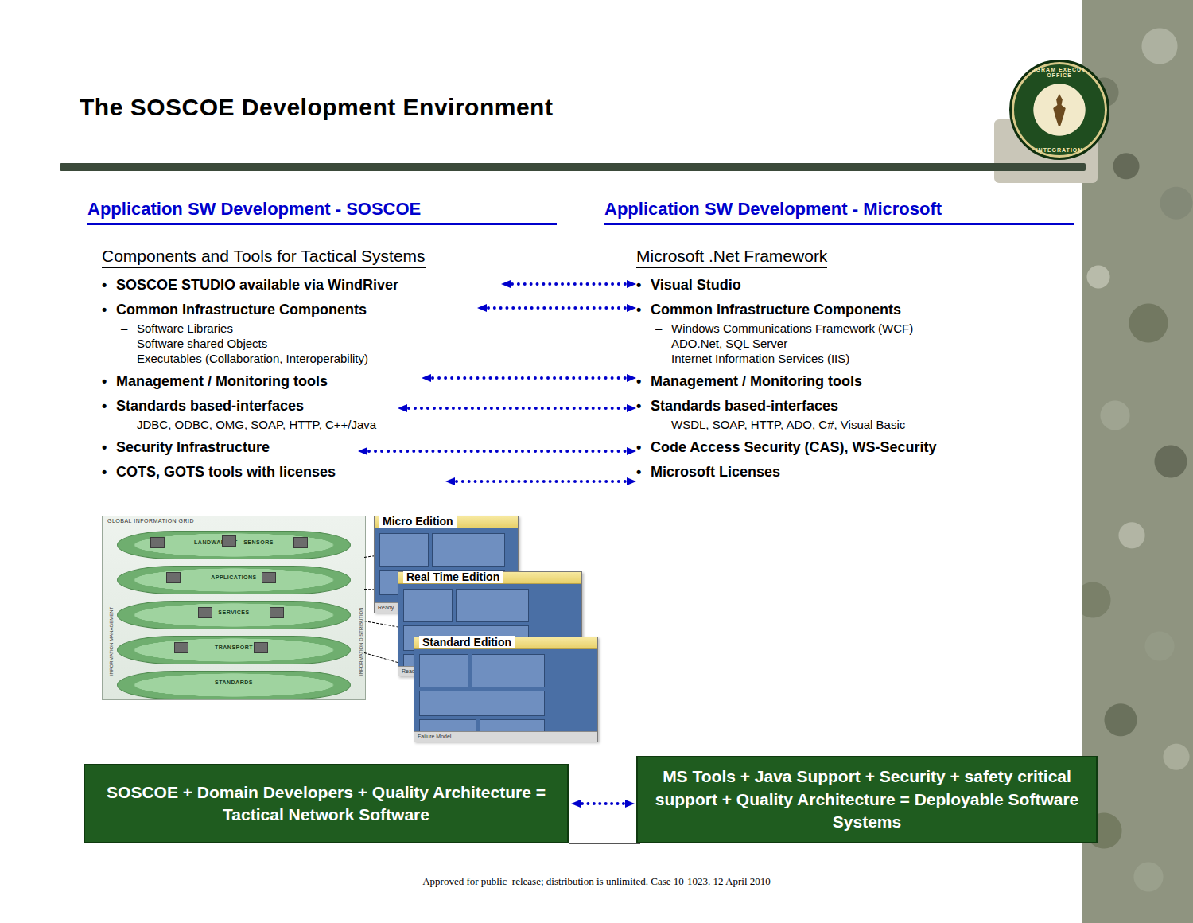PROGRAM EXECUTIVE OFFICE
INTEGRATION
The SOSCOE Development Environment
Application SW Development - SOSCOE
Application SW Development - Microsoft
Components and Tools for Tactical Systems
Microsoft .Net Framework
SOSCOE STUDIO available via WindRiver
Common Infrastructure Components
Software Libraries
Software shared Objects
Executables (Collaboration, Interoperability)
Management / Monitoring tools
Standards based-interfaces
JDBC, ODBC, OMG, SOAP, HTTP, C++/Java
Security Infrastructure
COTS, GOTS tools with licenses
Visual Studio
Common Infrastructure Components
Windows Communications Framework (WCF)
ADO.Net, SQL Server
Internet Information Services (IIS)
Management / Monitoring tools
Standards based-interfaces
WSDL, SOAP, HTTP, ADO, C#, Visual Basic
Code Access Security (CAS), WS-Security
Microsoft Licenses
GLOBAL INFORMATION GRID
LANDWARNET SENSORS
APPLICATIONS
SERVICES
TRANSPORT
STANDARDS
INFORMATION MANAGEMENT
INFORMATION DISTRIBUTION
Micro Edition
Ready
Real Time Edition
Ready
Standard Edition
Failure Model
SOSCOE + Domain Developers + Quality Architecture = Tactical Network Software
MS Tools + Java Support + Security + safety critical support + Quality Architecture = Deployable Software Systems
Approved for public release; distribution is unlimited. Case 10-1023. 12 April 2010